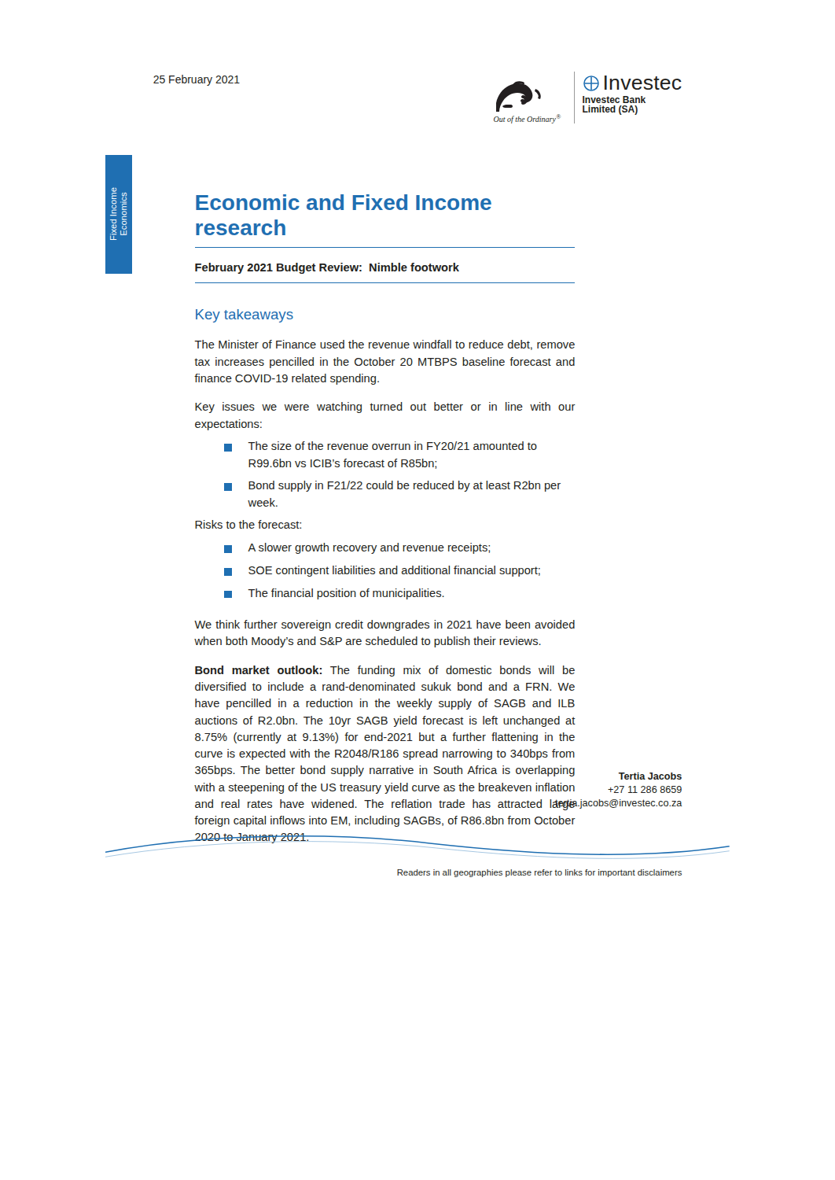25 February 2021
Out of the Ordinary®
Investec
Investec Bank Limited (SA)
Fixed Income Economics
Economic and Fixed Income research
February 2021 Budget Review: Nimble footwork
Key takeaways
The Minister of Finance used the revenue windfall to reduce debt, remove tax increases pencilled in the October 20 MTBPS baseline forecast and finance COVID-19 related spending.
Key issues we were watching turned out better or in line with our expectations:
The size of the revenue overrun in FY20/21 amounted to R99.6bn vs ICIB’s forecast of R85bn;
Bond supply in F21/22 could be reduced by at least R2bn per week.
Risks to the forecast:
A slower growth recovery and revenue receipts;
SOE contingent liabilities and additional financial support;
The financial position of municipalities.
We think further sovereign credit downgrades in 2021 have been avoided when both Moody’s and S&P are scheduled to publish their reviews.
Bond market outlook: The funding mix of domestic bonds will be diversified to include a rand-denominated sukuk bond and a FRN. We have pencilled in a reduction in the weekly supply of SAGB and ILB auctions of R2.0bn. The 10yr SAGB yield forecast is left unchanged at 8.75% (currently at 9.13%) for end-2021 but a further flattening in the curve is expected with the R2048/R186 spread narrowing to 340bps from 365bps. The better bond supply narrative in South Africa is overlapping with a steepening of the US treasury yield curve as the breakeven inflation and real rates have widened. The reflation trade has attracted large foreign capital inflows into EM, including SAGBs, of R86.8bn from October 2020 to January 2021.
Tertia Jacobs
+27 11 286 8659
tertia.jacobs@investec.co.za
Readers in all geographies please refer to links for important disclaimers